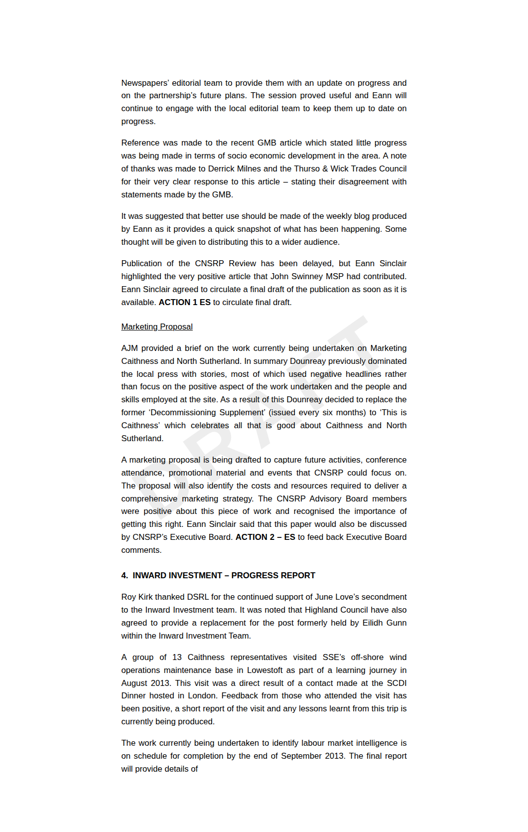DRAFT
Newspapers’ editorial team to provide them with an update on progress and on the partnership’s future plans. The session proved useful and Eann will continue to engage with the local editorial team to keep them up to date on progress.
Reference was made to the recent GMB article which stated little progress was being made in terms of socio economic development in the area. A note of thanks was made to Derrick Milnes and the Thurso & Wick Trades Council for their very clear response to this article – stating their disagreement with statements made by the GMB.
It was suggested that better use should be made of the weekly blog produced by Eann as it provides a quick snapshot of what has been happening. Some thought will be given to distributing this to a wider audience.
Publication of the CNSRP Review has been delayed, but Eann Sinclair highlighted the very positive article that John Swinney MSP had contributed. Eann Sinclair agreed to circulate a final draft of the publication as soon as it is available. ACTION 1 ES to circulate final draft.
Marketing Proposal
AJM provided a brief on the work currently being undertaken on Marketing Caithness and North Sutherland. In summary Dounreay previously dominated the local press with stories, most of which used negative headlines rather than focus on the positive aspect of the work undertaken and the people and skills employed at the site. As a result of this Dounreay decided to replace the former ‘Decommissioning Supplement’ (issued every six months) to ‘This is Caithness’ which celebrates all that is good about Caithness and North Sutherland.
A marketing proposal is being drafted to capture future activities, conference attendance, promotional material and events that CNSRP could focus on. The proposal will also identify the costs and resources required to deliver a comprehensive marketing strategy. The CNSRP Advisory Board members were positive about this piece of work and recognised the importance of getting this right. Eann Sinclair said that this paper would also be discussed by CNSRP’s Executive Board. ACTION 2 – ES to feed back Executive Board comments.
4. INWARD INVESTMENT – PROGRESS REPORT
Roy Kirk thanked DSRL for the continued support of June Love’s secondment to the Inward Investment team. It was noted that Highland Council have also agreed to provide a replacement for the post formerly held by Eilidh Gunn within the Inward Investment Team.
A group of 13 Caithness representatives visited SSE’s off-shore wind operations maintenance base in Lowestoft as part of a learning journey in August 2013. This visit was a direct result of a contact made at the SCDI Dinner hosted in London. Feedback from those who attended the visit has been positive, a short report of the visit and any lessons learnt from this trip is currently being produced.
The work currently being undertaken to identify labour market intelligence is on schedule for completion by the end of September 2013. The final report will provide details of